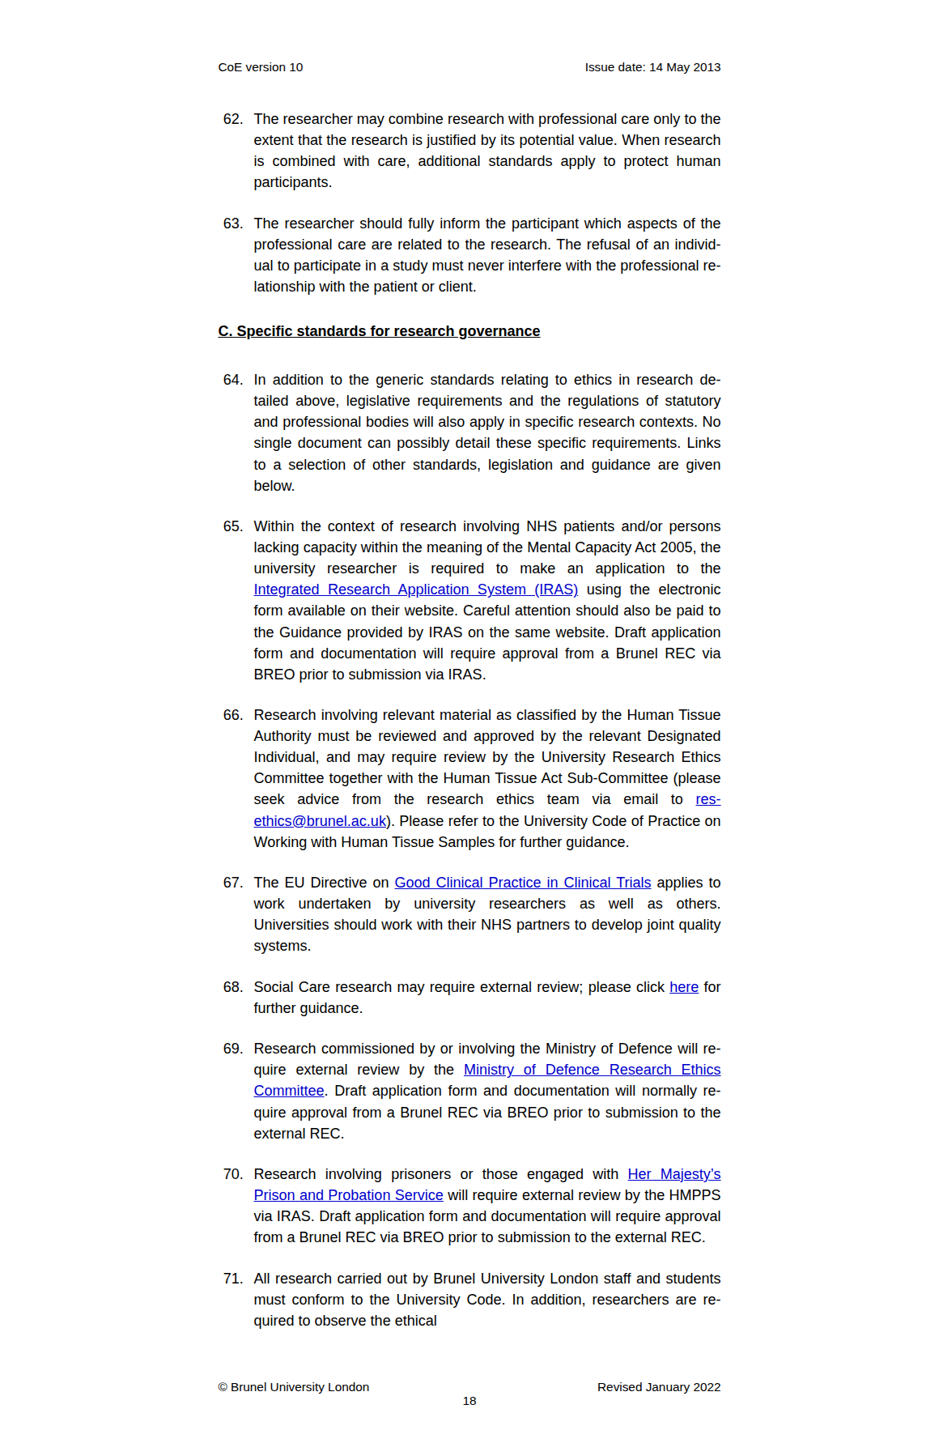CoE version 10 Issue date: 14 May 2013
62. The researcher may combine research with professional care only to the extent that the research is justified by its potential value. When research is combined with care, additional standards apply to protect human participants.
63. The researcher should fully inform the participant which aspects of the professional care are related to the research. The refusal of an individual to participate in a study must never interfere with the professional relationship with the patient or client.
C. Specific standards for research governance
64. In addition to the generic standards relating to ethics in research detailed above, legislative requirements and the regulations of statutory and professional bodies will also apply in specific research contexts. No single document can possibly detail these specific requirements. Links to a selection of other standards, legislation and guidance are given below.
65. Within the context of research involving NHS patients and/or persons lacking capacity within the meaning of the Mental Capacity Act 2005, the university researcher is required to make an application to the Integrated Research Application System (IRAS) using the electronic form available on their website. Careful attention should also be paid to the Guidance provided by IRAS on the same website. Draft application form and documentation will require approval from a Brunel REC via BREO prior to submission via IRAS.
66. Research involving relevant material as classified by the Human Tissue Authority must be reviewed and approved by the relevant Designated Individual, and may require review by the University Research Ethics Committee together with the Human Tissue Act Sub-Committee (please seek advice from the research ethics team via email to res-ethics@brunel.ac.uk). Please refer to the University Code of Practice on Working with Human Tissue Samples for further guidance.
67. The EU Directive on Good Clinical Practice in Clinical Trials applies to work undertaken by university researchers as well as others. Universities should work with their NHS partners to develop joint quality systems.
68. Social Care research may require external review; please click here for further guidance.
69. Research commissioned by or involving the Ministry of Defence will require external review by the Ministry of Defence Research Ethics Committee. Draft application form and documentation will normally require approval from a Brunel REC via BREO prior to submission to the external REC.
70. Research involving prisoners or those engaged with Her Majesty’s Prison and Probation Service will require external review by the HMPPS via IRAS. Draft application form and documentation will require approval from a Brunel REC via BREO prior to submission to the external REC.
71. All research carried out by Brunel University London staff and students must conform to the University Code. In addition, researchers are required to observe the ethical
© Brunel University London Revised January 2022
18